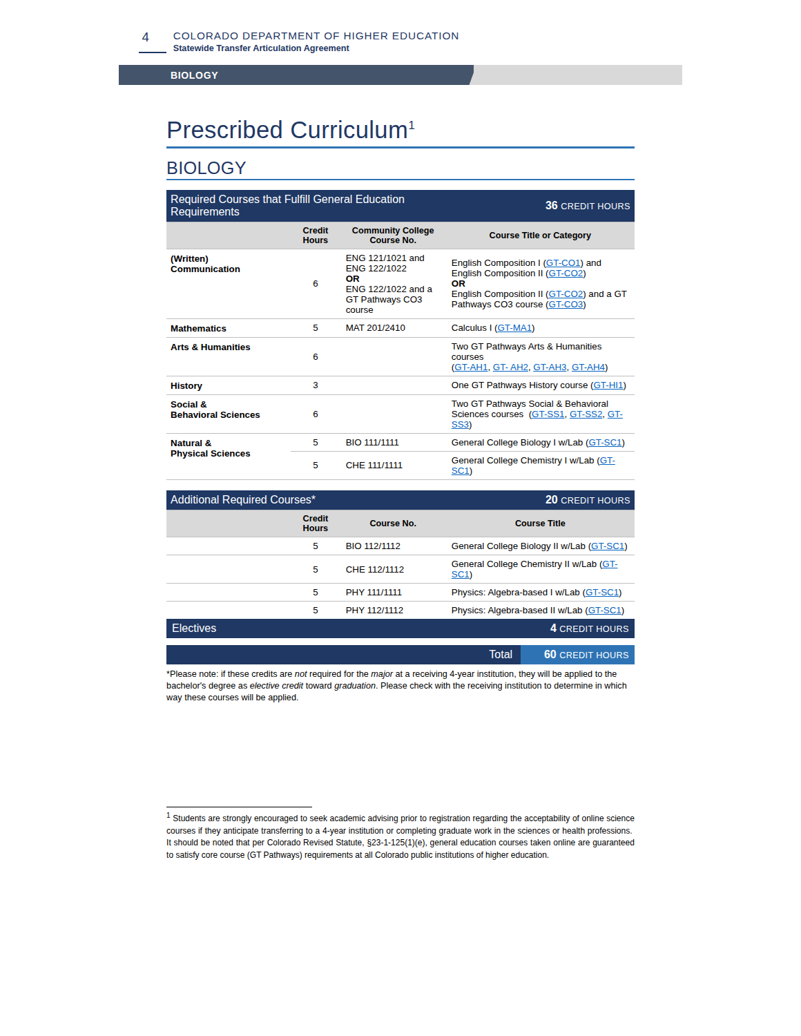4
COLORADO DEPARTMENT OF HIGHER EDUCATION
Statewide Transfer Articulation Agreement
BIOLOGY
Prescribed Curriculum1
BIOLOGY
| Required Courses that Fulfill General Education Requirements | 36 CREDIT HOURS |
| | Credit Hours | Community College Course No. | Course Title or Category |
| (Written) Communication | 6 | ENG 121/1021 and ENG 122/1022 OR ENG 122/1022 and a GT Pathways CO3 course | English Composition I ( GT-CO1 ) and English Composition II ( GT-CO2 ) OR English Composition II ( GT-CO2 ) and a GT Pathways CO3 course ( GT-CO3 ) |
| Mathematics | 5 | MAT 201/2410 | Calculus I ( GT-MA1 ) |
| Arts & Humanities | 6 | | Two GT Pathways Arts & Humanities courses ( GT-AH1 , GT- AH2 , GT-AH3 , GT-AH4 ) |
| History | 3 | | One GT Pathways History course ( GT-HI1 ) |
| Social & Behavioral Sciences | 6 | | Two GT Pathways Social & Behavioral Sciences courses ( GT-SS1 , GT-SS2 , GT-SS3 ) |
| Natural & Physical Sciences | 5 | BIO 111/1111 | General College Biology I w/Lab ( GT-SC1 ) |
| 5 | CHE 111/1111 | General College Chemistry I w/Lab ( GT-SC1 ) |
| Additional Required Courses* | 20 CREDIT HOURS |
| | Credit Hours | Course No. | Course Title |
| | 5 | BIO 112/1112 | General College Biology II w/Lab ( GT-SC1 ) |
| | 5 | CHE 112/1112 | General College Chemistry II w/Lab ( GT-SC1 ) |
| | 5 | PHY 111/1111 | Physics: Algebra-based I w/Lab ( GT-SC1 ) |
| | 5 | PHY 112/1112 | Physics: Algebra-based II w/Lab ( GT-SC1 ) |
Electives
4 CREDIT HOURS
Total
60 CREDIT HOURS
*Please note: if these credits are not required for the major at a receiving 4-year institution, they will be applied to the bachelor's degree as elective credit toward graduation. Please check with the receiving institution to determine in which way these courses will be applied.
1 Students are strongly encouraged to seek academic advising prior to registration regarding the acceptability of online science courses if they anticipate transferring to a 4-year institution or completing graduate work in the sciences or health professions. It should be noted that per Colorado Revised Statute, §23-1-125(1)(e), general education courses taken online are guaranteed to satisfy core course (GT Pathways) requirements at all Colorado public institutions of higher education.